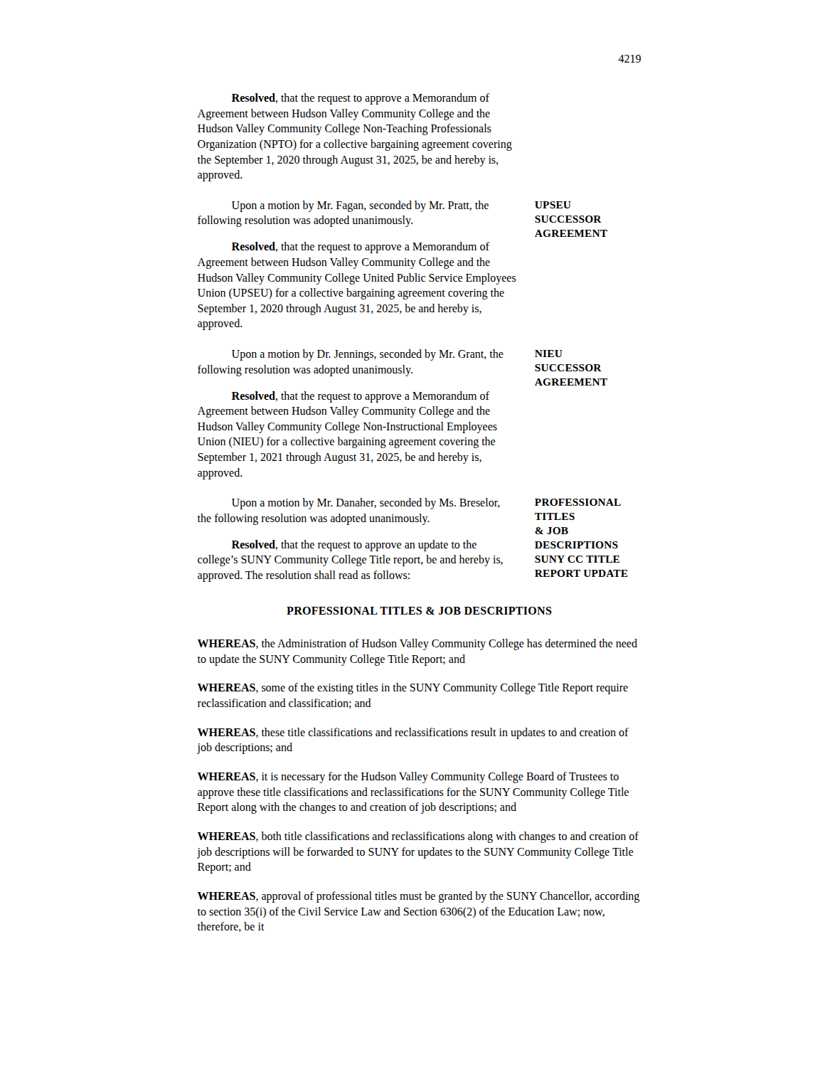4219
Resolved, that the request to approve a Memorandum of Agreement between Hudson Valley Community College and the Hudson Valley Community College Non-Teaching Professionals Organization (NPTO) for a collective bargaining agreement covering the September 1, 2020 through August 31, 2025, be and hereby is, approved.
Upon a motion by Mr. Fagan, seconded by Mr. Pratt, the following resolution was adopted unanimously.
Resolved, that the request to approve a Memorandum of Agreement between Hudson Valley Community College and the Hudson Valley Community College United Public Service Employees Union (UPSEU) for a collective bargaining agreement covering the September 1, 2020 through August 31, 2025, be and hereby is, approved.
UPSEU
SUCCESSOR
AGREEMENT
Upon a motion by Dr. Jennings, seconded by Mr. Grant, the following resolution was adopted unanimously.
Resolved, that the request to approve a Memorandum of Agreement between Hudson Valley Community College and the Hudson Valley Community College Non-Instructional Employees Union (NIEU) for a collective bargaining agreement covering the September 1, 2021 through August 31, 2025, be and hereby is, approved.
NIEU
SUCCESSOR
AGREEMENT
Upon a motion by Mr. Danaher, seconded by Ms. Breselor, the following resolution was adopted unanimously.
Resolved, that the request to approve an update to the college’s SUNY Community College Title report, be and hereby is, approved. The resolution shall read as follows:
PROFESSIONAL TITLES
& JOB DESCRIPTIONS
SUNY CC TITLE
REPORT UPDATE
PROFESSIONAL TITLES & JOB DESCRIPTIONS
WHEREAS, the Administration of Hudson Valley Community College has determined the need to update the SUNY Community College Title Report; and
WHEREAS, some of the existing titles in the SUNY Community College Title Report require reclassification and classification; and
WHEREAS, these title classifications and reclassifications result in updates to and creation of job descriptions; and
WHEREAS, it is necessary for the Hudson Valley Community College Board of Trustees to approve these title classifications and reclassifications for the SUNY Community College Title Report along with the changes to and creation of job descriptions; and
WHEREAS, both title classifications and reclassifications along with changes to and creation of job descriptions will be forwarded to SUNY for updates to the SUNY Community College Title Report; and
WHEREAS, approval of professional titles must be granted by the SUNY Chancellor, according to section 35(i) of the Civil Service Law and Section 6306(2) of the Education Law; now, therefore, be it